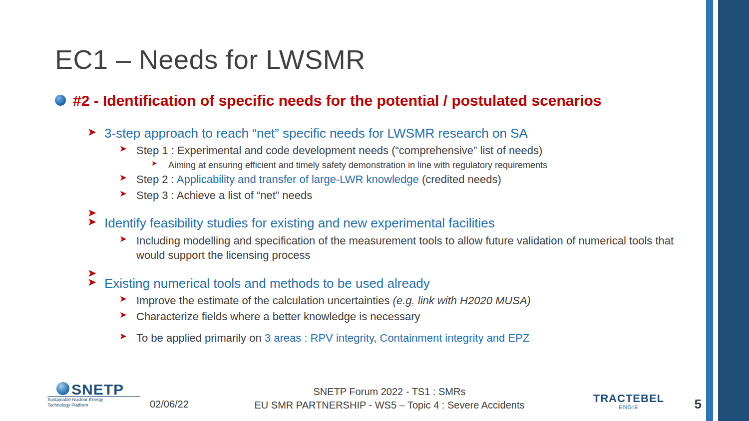EC1 – Needs for LWSMR
#2 - Identification of specific needs for the potential / postulated scenarios
3-step approach to reach “net” specific needs for LWSMR research on SA
Step 1 : Experimental and code development needs (“comprehensive” list of needs)
Aiming at ensuring efficient and timely safety demonstration in line with regulatory requirements
Step 2 : Applicability and transfer of large-LWR knowledge (credited needs)
Step 3 : Achieve a list of “net” needs
Identify feasibility studies for existing and new experimental facilities
Including modelling and specification of the measurement tools to allow future validation of numerical tools that would support the licensing process
Existing numerical tools and methods to be used already
Improve the estimate of the calculation uncertainties (e.g. link with H2020 MUSA)
Characterize fields where a better knowledge is necessary
To be applied primarily on 3 areas : RPV integrity, Containment integrity and EPZ
SNETP
Sustainable Nuclear Energy
Technology Platform
02/06/22
SNETP Forum 2022 - TS1 : SMRs
EU SMR PARTNERSHIP - WS5 – Topic 4 : Severe Accidents
TRACTEBEL
ENGIE
5